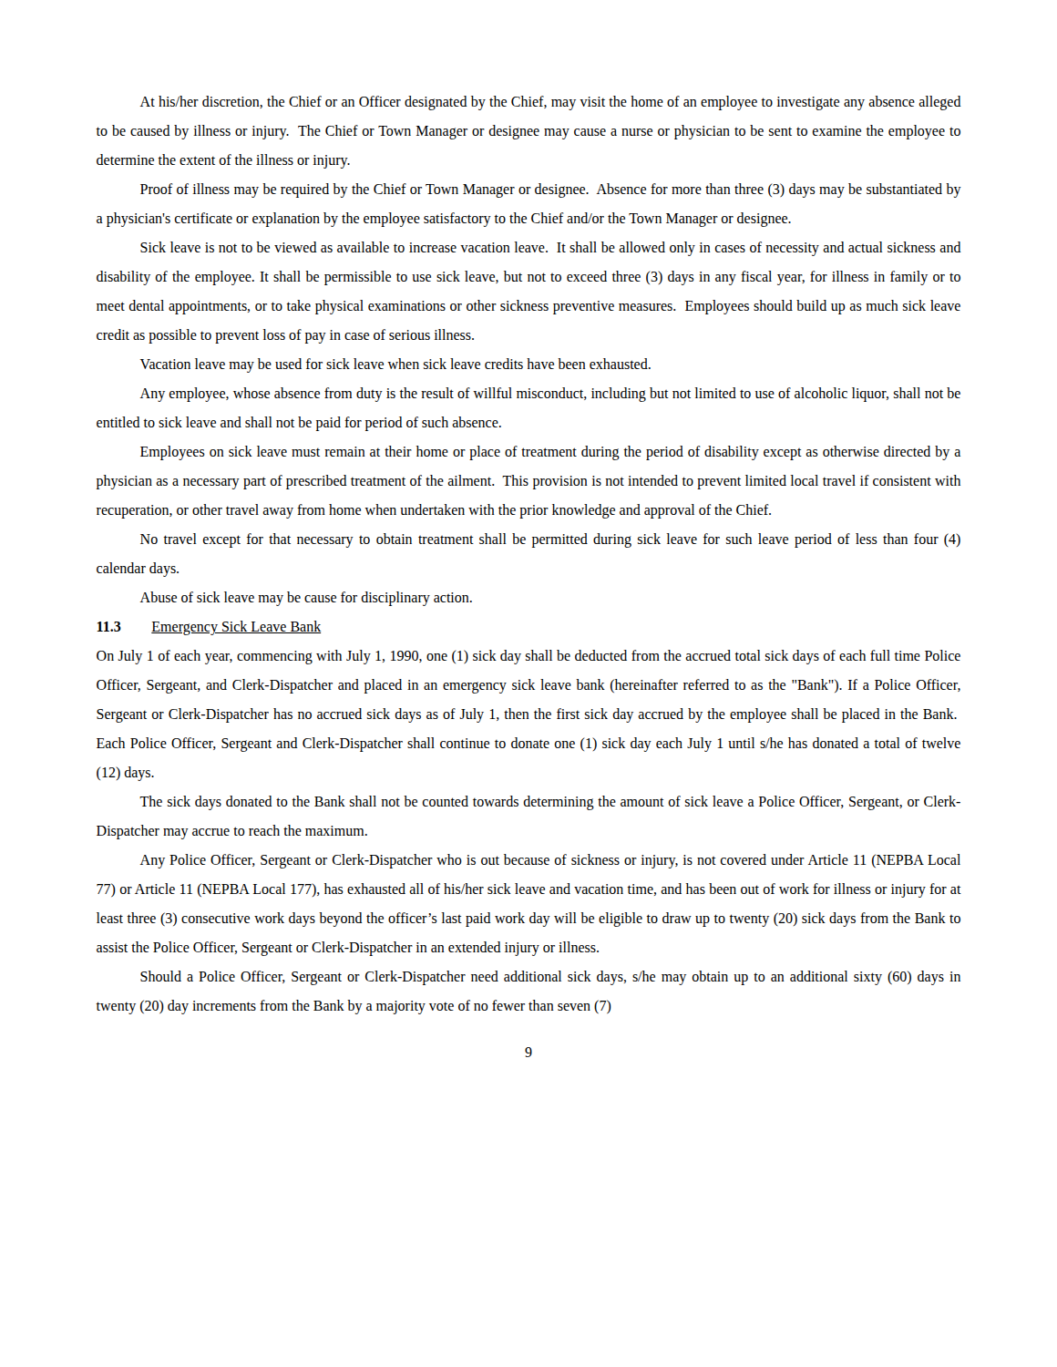At his/her discretion, the Chief or an Officer designated by the Chief, may visit the home of an employee to investigate any absence alleged to be caused by illness or injury. The Chief or Town Manager or designee may cause a nurse or physician to be sent to examine the employee to determine the extent of the illness or injury.
Proof of illness may be required by the Chief or Town Manager or designee. Absence for more than three (3) days may be substantiated by a physician's certificate or explanation by the employee satisfactory to the Chief and/or the Town Manager or designee.
Sick leave is not to be viewed as available to increase vacation leave. It shall be allowed only in cases of necessity and actual sickness and disability of the employee. It shall be permissible to use sick leave, but not to exceed three (3) days in any fiscal year, for illness in family or to meet dental appointments, or to take physical examinations or other sickness preventive measures. Employees should build up as much sick leave credit as possible to prevent loss of pay in case of serious illness.
Vacation leave may be used for sick leave when sick leave credits have been exhausted.
Any employee, whose absence from duty is the result of willful misconduct, including but not limited to use of alcoholic liquor, shall not be entitled to sick leave and shall not be paid for period of such absence.
Employees on sick leave must remain at their home or place of treatment during the period of disability except as otherwise directed by a physician as a necessary part of prescribed treatment of the ailment. This provision is not intended to prevent limited local travel if consistent with recuperation, or other travel away from home when undertaken with the prior knowledge and approval of the Chief.
No travel except for that necessary to obtain treatment shall be permitted during sick leave for such leave period of less than four (4) calendar days.
Abuse of sick leave may be cause for disciplinary action.
11.3 Emergency Sick Leave Bank
On July 1 of each year, commencing with July 1, 1990, one (1) sick day shall be deducted from the accrued total sick days of each full time Police Officer, Sergeant, and Clerk-Dispatcher and placed in an emergency sick leave bank (hereinafter referred to as the "Bank"). If a Police Officer, Sergeant or Clerk-Dispatcher has no accrued sick days as of July 1, then the first sick day accrued by the employee shall be placed in the Bank. Each Police Officer, Sergeant and Clerk-Dispatcher shall continue to donate one (1) sick day each July 1 until s/he has donated a total of twelve (12) days.
The sick days donated to the Bank shall not be counted towards determining the amount of sick leave a Police Officer, Sergeant, or Clerk-Dispatcher may accrue to reach the maximum.
Any Police Officer, Sergeant or Clerk-Dispatcher who is out because of sickness or injury, is not covered under Article 11 (NEPBA Local 77) or Article 11 (NEPBA Local 177), has exhausted all of his/her sick leave and vacation time, and has been out of work for illness or injury for at least three (3) consecutive work days beyond the officer’s last paid work day will be eligible to draw up to twenty (20) sick days from the Bank to assist the Police Officer, Sergeant or Clerk-Dispatcher in an extended injury or illness.
Should a Police Officer, Sergeant or Clerk-Dispatcher need additional sick days, s/he may obtain up to an additional sixty (60) days in twenty (20) day increments from the Bank by a majority vote of no fewer than seven (7)
9